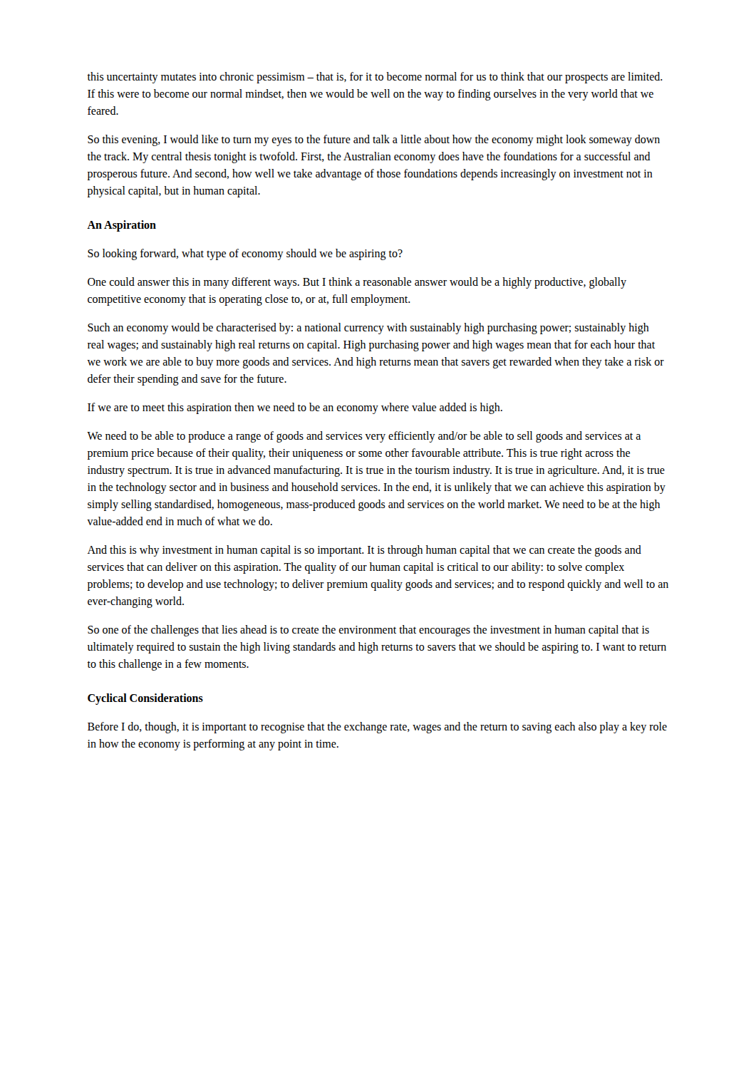this uncertainty mutates into chronic pessimism – that is, for it to become normal for us to think that our prospects are limited. If this were to become our normal mindset, then we would be well on the way to finding ourselves in the very world that we feared.
So this evening, I would like to turn my eyes to the future and talk a little about how the economy might look someway down the track. My central thesis tonight is twofold. First, the Australian economy does have the foundations for a successful and prosperous future. And second, how well we take advantage of those foundations depends increasingly on investment not in physical capital, but in human capital.
An Aspiration
So looking forward, what type of economy should we be aspiring to?
One could answer this in many different ways. But I think a reasonable answer would be a highly productive, globally competitive economy that is operating close to, or at, full employment.
Such an economy would be characterised by: a national currency with sustainably high purchasing power; sustainably high real wages; and sustainably high real returns on capital. High purchasing power and high wages mean that for each hour that we work we are able to buy more goods and services. And high returns mean that savers get rewarded when they take a risk or defer their spending and save for the future.
If we are to meet this aspiration then we need to be an economy where value added is high.
We need to be able to produce a range of goods and services very efficiently and/or be able to sell goods and services at a premium price because of their quality, their uniqueness or some other favourable attribute. This is true right across the industry spectrum. It is true in advanced manufacturing. It is true in the tourism industry. It is true in agriculture. And, it is true in the technology sector and in business and household services. In the end, it is unlikely that we can achieve this aspiration by simply selling standardised, homogeneous, mass-produced goods and services on the world market. We need to be at the high value-added end in much of what we do.
And this is why investment in human capital is so important. It is through human capital that we can create the goods and services that can deliver on this aspiration. The quality of our human capital is critical to our ability: to solve complex problems; to develop and use technology; to deliver premium quality goods and services; and to respond quickly and well to an ever-changing world.
So one of the challenges that lies ahead is to create the environment that encourages the investment in human capital that is ultimately required to sustain the high living standards and high returns to savers that we should be aspiring to. I want to return to this challenge in a few moments.
Cyclical Considerations
Before I do, though, it is important to recognise that the exchange rate, wages and the return to saving each also play a key role in how the economy is performing at any point in time.